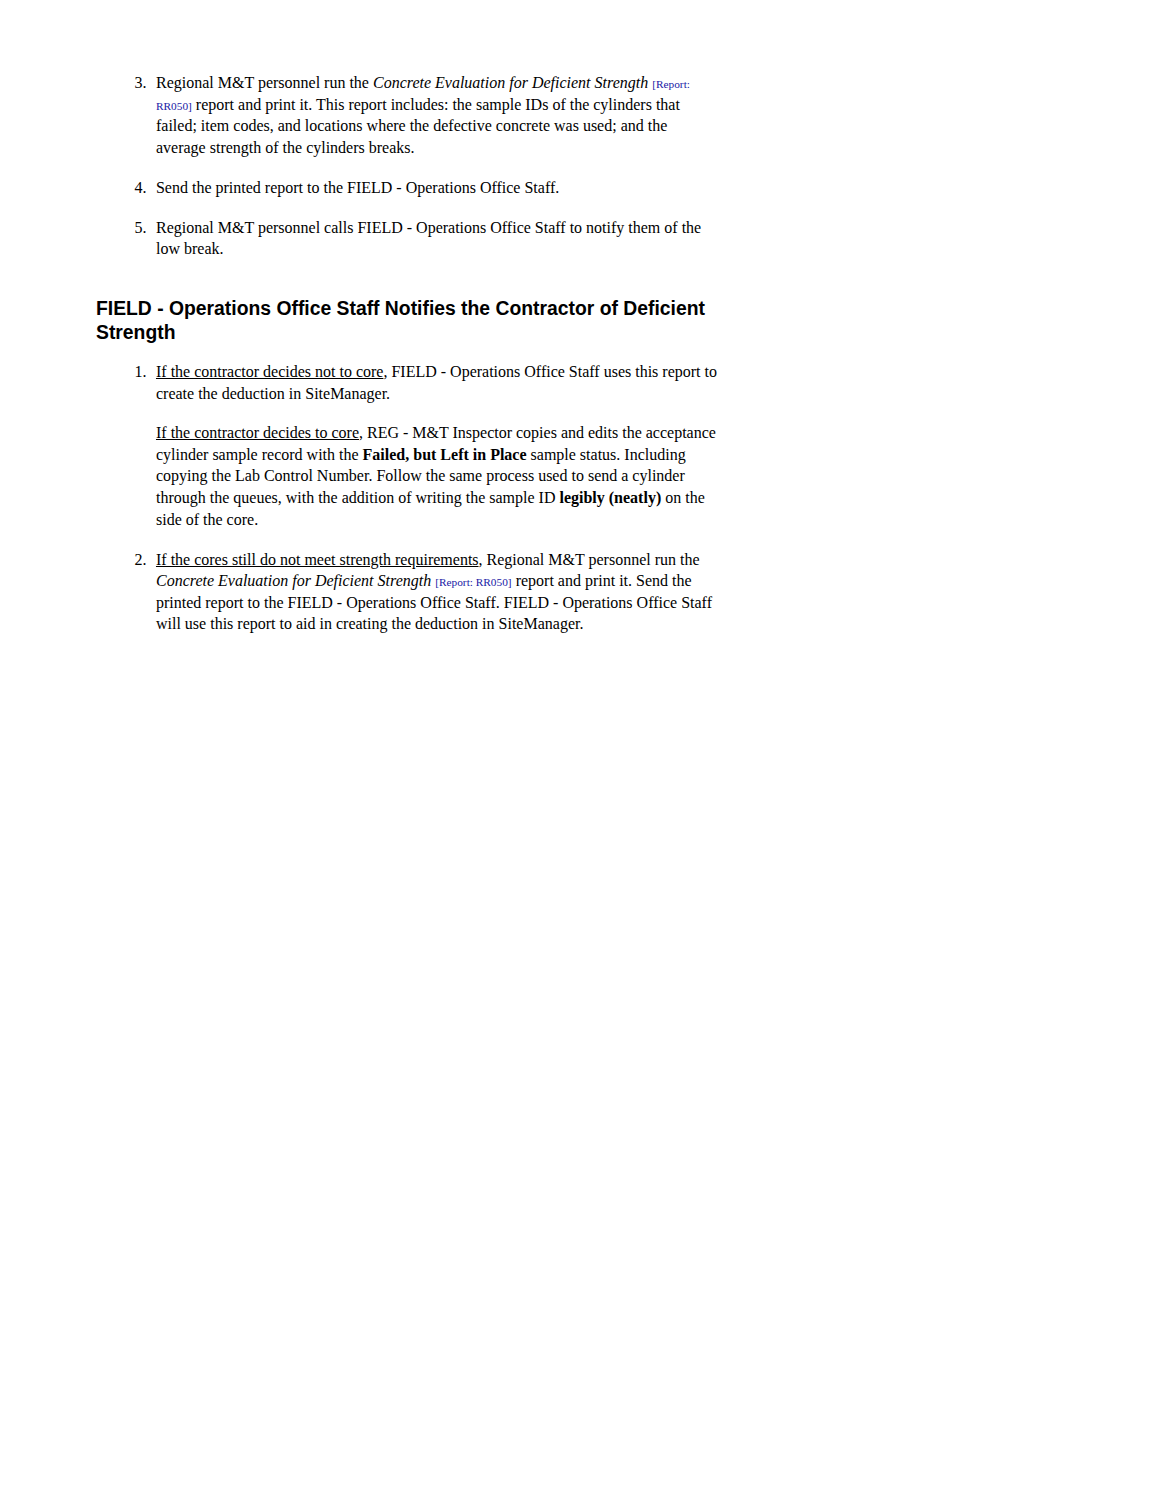Regional M&T personnel run the Concrete Evaluation for Deficient Strength [Report: RR050] report and print it. This report includes: the sample IDs of the cylinders that failed; item codes, and locations where the defective concrete was used; and the average strength of the cylinders breaks.
Send the printed report to the FIELD - Operations Office Staff.
Regional M&T personnel calls FIELD - Operations Office Staff to notify them of the low break.
FIELD - Operations Office Staff Notifies the Contractor of Deficient Strength
If the contractor decides not to core, FIELD - Operations Office Staff uses this report to create the deduction in SiteManager.
If the contractor decides to core, REG - M&T Inspector copies and edits the acceptance cylinder sample record with the Failed, but Left in Place sample status. Including copying the Lab Control Number. Follow the same process used to send a cylinder through the queues, with the addition of writing the sample ID legibly (neatly) on the side of the core.
If the cores still do not meet strength requirements, Regional M&T personnel run the Concrete Evaluation for Deficient Strength [Report: RR050] report and print it. Send the printed report to the FIELD - Operations Office Staff. FIELD - Operations Office Staff will use this report to aid in creating the deduction in SiteManager.